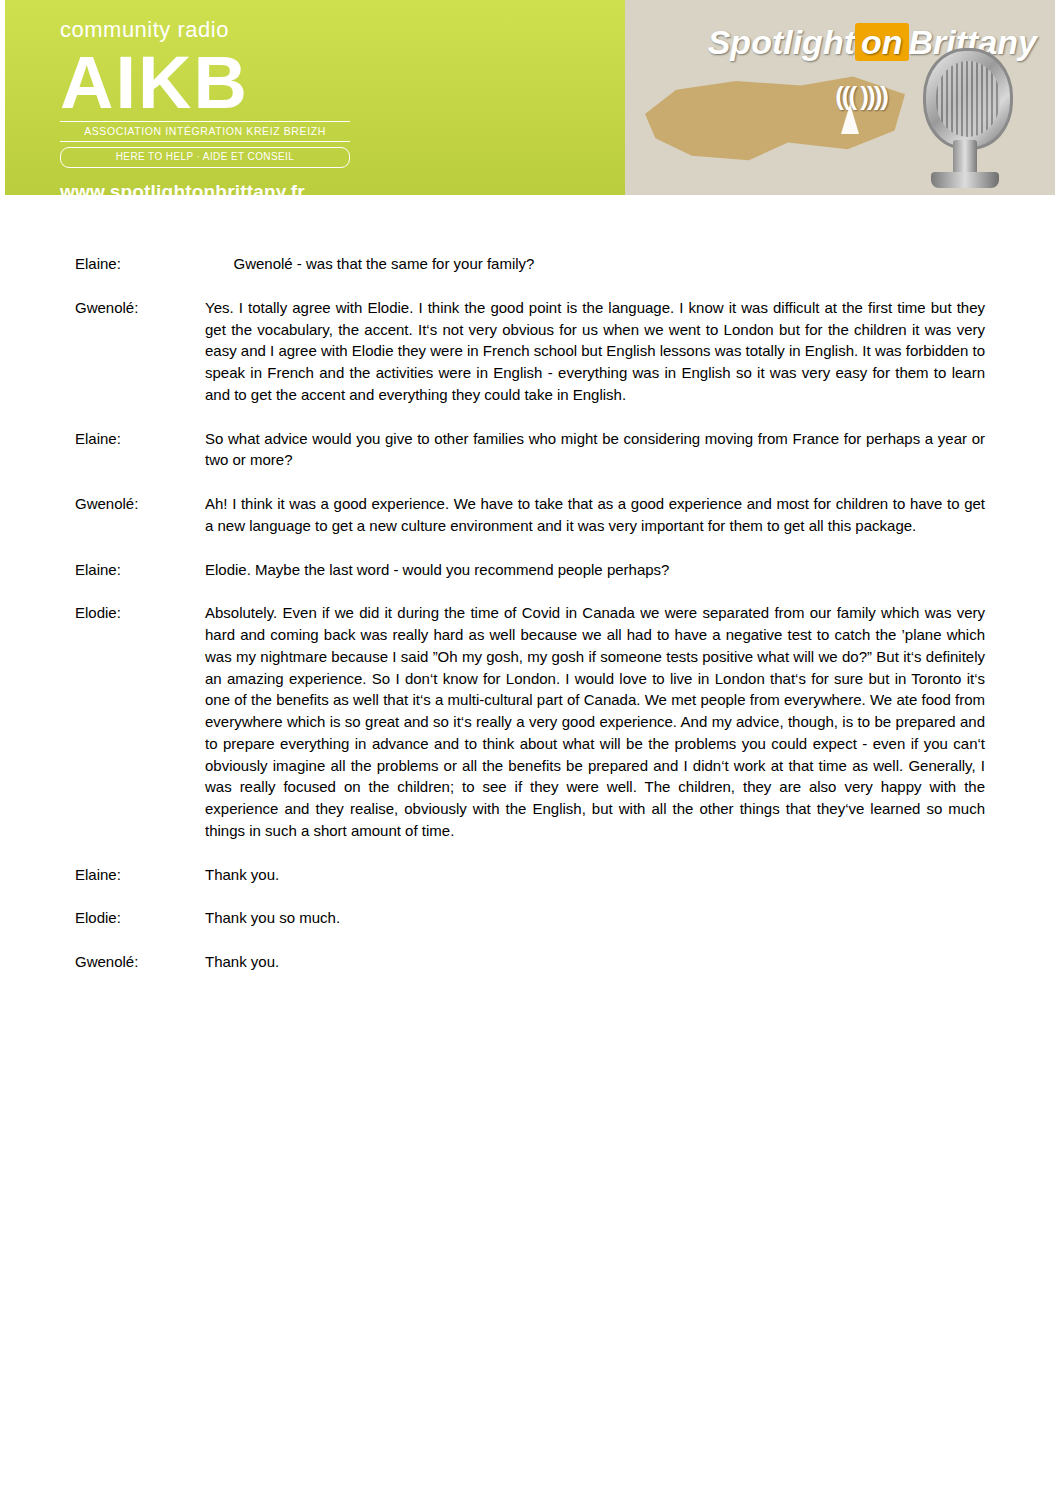community radio
AIKB
ASSOCIATION INTÉGRATION KREIZ BREIZH
HERE TO HELP · AIDE ET CONSEIL
www.spotlightonbrittany.fr
Spotlighton Brittany
((( ))))
| Elaine: | Gwenolé - was that the same for your family? |
| Gwenolé: | Yes. I totally agree with Elodie. I think the good point is the language. I know it was difficult at the first time but they get the vocabulary, the accent. It‘s not very obvious for us when we went to London but for the children it was very easy and I agree with Elodie they were in French school but English lessons was totally in English. It was forbidden to speak in French and the activities were in English - everything was in English so it was very easy for them to learn and to get the accent and everything they could take in English. |
| Elaine: | So what advice would you give to other families who might be considering moving from France for perhaps a year or two or more? |
| Gwenolé: | Ah! I think it was a good experience. We have to take that as a good experience and most for children to have to get a new language to get a new culture environment and it was very important for them to get all this package. |
| Elaine: | Elodie. Maybe the last word - would you recommend people perhaps? |
| Elodie: | Absolutely. Even if we did it during the time of Covid in Canada we were separated from our family which was very hard and coming back was really hard as well because we all had to have a negative test to catch the ’plane which was my nightmare because I said ”Oh my gosh, my gosh if someone tests positive what will we do?” But it‘s definitely an amazing experience. So I don‘t know for London. I would love to live in London that‘s for sure but in Toronto it‘s one of the benefits as well that it‘s a multi-cultural part of Canada. We met people from everywhere. We ate food from everywhere which is so great and so it‘s really a very good experience. And my advice, though, is to be prepared and to prepare everything in advance and to think about what will be the problems you could expect - even if you can‘t obviously imagine all the problems or all the benefits be prepared and I didn‘t work at that time as well. Generally, I was really focused on the children; to see if they were well. The children, they are also very happy with the experience and they realise, obviously with the English, but with all the other things that they‘ve learned so much things in such a short amount of time. |
| Elaine: | Thank you. |
| Elodie: | Thank you so much. |
| Gwenolé: | Thank you. |